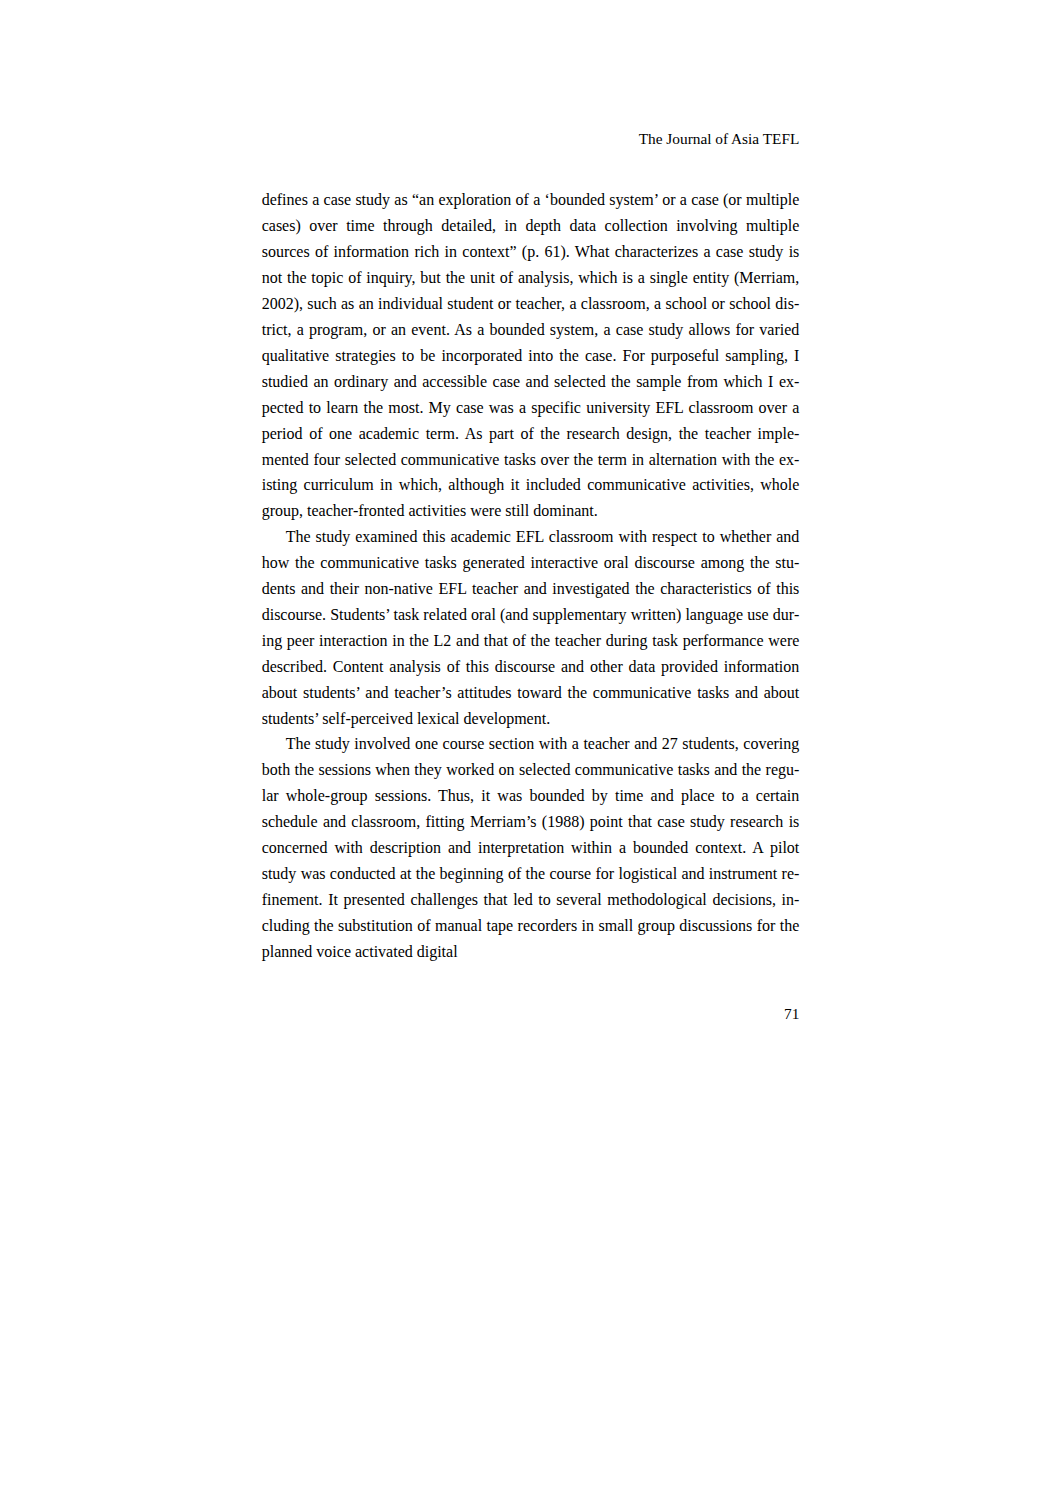The Journal of Asia TEFL
defines a case study as “an exploration of a ‘bounded system’ or a case (or multiple cases) over time through detailed, in depth data collection involving multiple sources of information rich in context” (p. 61). What characterizes a case study is not the topic of inquiry, but the unit of analysis, which is a single entity (Merriam, 2002), such as an individual student or teacher, a classroom, a school or school district, a program, or an event. As a bounded system, a case study allows for varied qualitative strategies to be incorporated into the case. For purposeful sampling, I studied an ordinary and accessible case and selected the sample from which I expected to learn the most. My case was a specific university EFL classroom over a period of one academic term. As part of the research design, the teacher implemented four selected communicative tasks over the term in alternation with the existing curriculum in which, although it included communicative activities, whole group, teacher-fronted activities were still dominant.
The study examined this academic EFL classroom with respect to whether and how the communicative tasks generated interactive oral discourse among the students and their non-native EFL teacher and investigated the characteristics of this discourse. Students’ task related oral (and supplementary written) language use during peer interaction in the L2 and that of the teacher during task performance were described. Content analysis of this discourse and other data provided information about students’ and teacher’s attitudes toward the communicative tasks and about students’ self-perceived lexical development.
The study involved one course section with a teacher and 27 students, covering both the sessions when they worked on selected communicative tasks and the regular whole-group sessions. Thus, it was bounded by time and place to a certain schedule and classroom, fitting Merriam’s (1988) point that case study research is concerned with description and interpretation within a bounded context. A pilot study was conducted at the beginning of the course for logistical and instrument refinement. It presented challenges that led to several methodological decisions, including the substitution of manual tape recorders in small group discussions for the planned voice activated digital
71